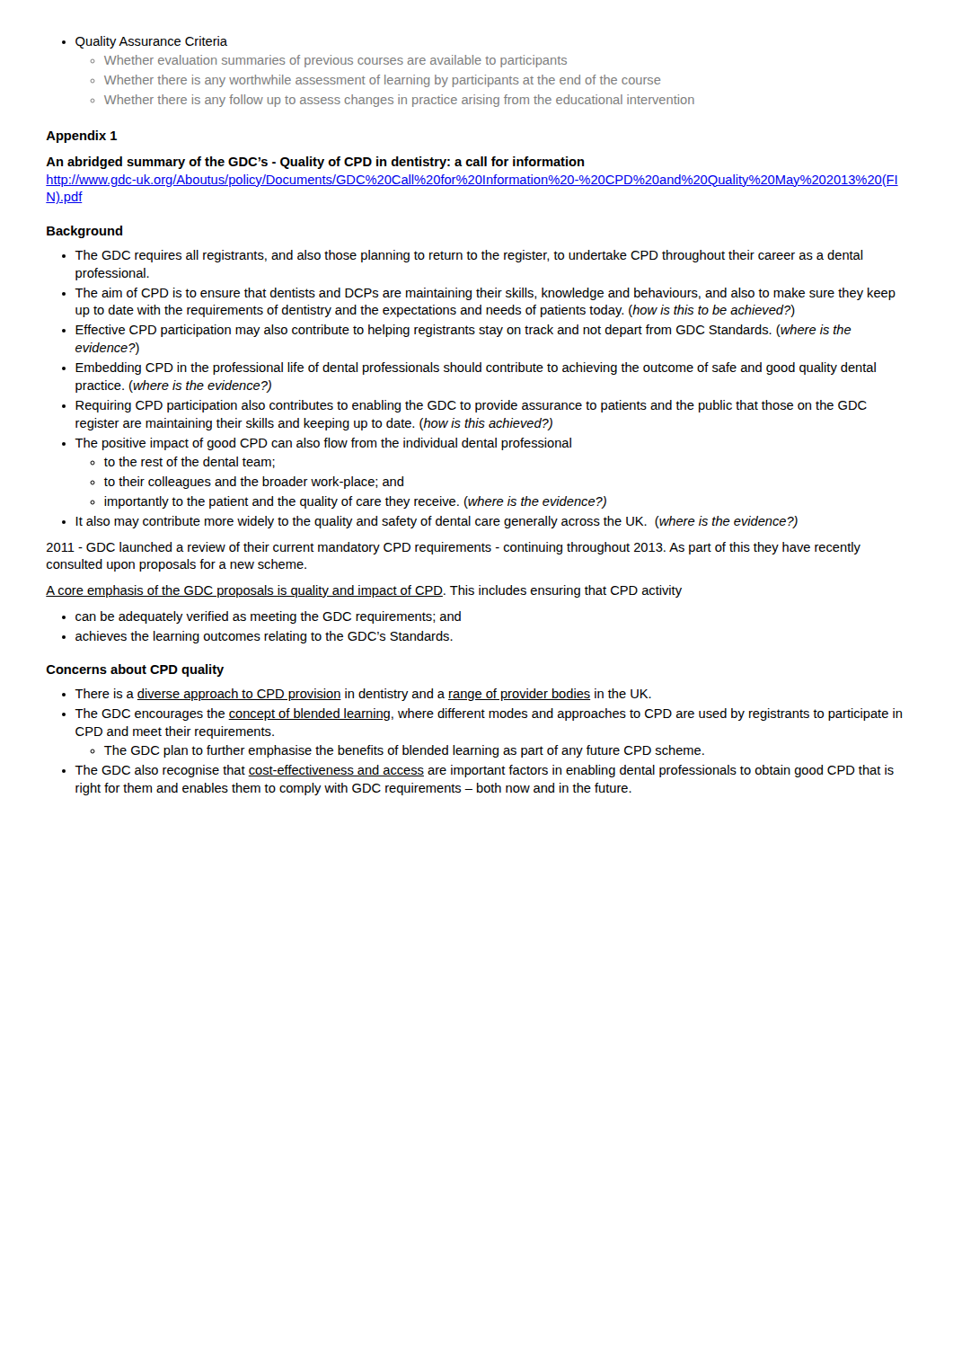Quality Assurance Criteria
Whether evaluation summaries of previous courses are available to participants
Whether there is any worthwhile assessment of learning by participants at the end of the course
Whether there is any follow up to assess changes in practice arising from the educational intervention
Appendix 1
An abridged summary of the GDC’s - Quality of CPD in dentistry: a call for information
http://www.gdc-uk.org/Aboutus/policy/Documents/GDC%20Call%20for%20Information%20-%20CPD%20and%20Quality%20May%202013%20(FIN).pdf
Background
The GDC requires all registrants, and also those planning to return to the register, to undertake CPD throughout their career as a dental professional.
The aim of CPD is to ensure that dentists and DCPs are maintaining their skills, knowledge and behaviours, and also to make sure they keep up to date with the requirements of dentistry and the expectations and needs of patients today. (how is this to be achieved?)
Effective CPD participation may also contribute to helping registrants stay on track and not depart from GDC Standards. (where is the evidence?)
Embedding CPD in the professional life of dental professionals should contribute to achieving the outcome of safe and good quality dental practice. (where is the evidence?)
Requiring CPD participation also contributes to enabling the GDC to provide assurance to patients and the public that those on the GDC register are maintaining their skills and keeping up to date. (how is this achieved?)
The positive impact of good CPD can also flow from the individual dental professional
to the rest of the dental team;
to their colleagues and the broader work-place; and
importantly to the patient and the quality of care they receive. (where is the evidence?)
It also may contribute more widely to the quality and safety of dental care generally across the UK. (where is the evidence?)
2011 - GDC launched a review of their current mandatory CPD requirements - continuing throughout 2013. As part of this they have recently consulted upon proposals for a new scheme.
A core emphasis of the GDC proposals is quality and impact of CPD. This includes ensuring that CPD activity
can be adequately verified as meeting the GDC requirements; and
achieves the learning outcomes relating to the GDC’s Standards.
Concerns about CPD quality
There is a diverse approach to CPD provision in dentistry and a range of provider bodies in the UK.
The GDC encourages the concept of blended learning, where different modes and approaches to CPD are used by registrants to participate in CPD and meet their requirements.
The GDC plan to further emphasise the benefits of blended learning as part of any future CPD scheme.
The GDC also recognise that cost-effectiveness and access are important factors in enabling dental professionals to obtain good CPD that is right for them and enables them to comply with GDC requirements – both now and in the future.